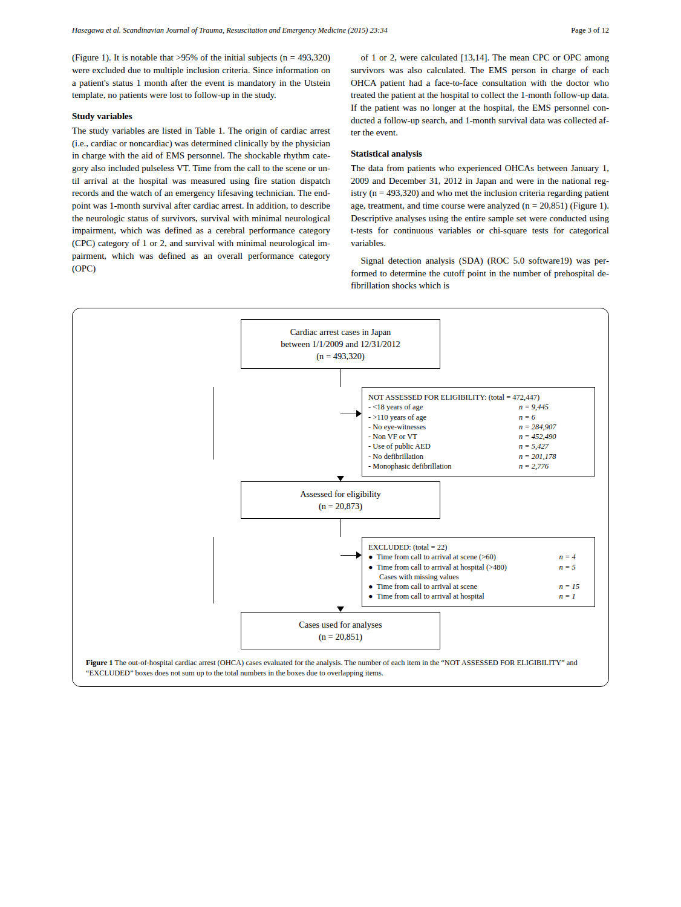Hasegawa et al. Scandinavian Journal of Trauma, Resuscitation and Emergency Medicine (2015) 23:34
Page 3 of 12
(Figure 1). It is notable that >95% of the initial subjects (n = 493,320) were excluded due to multiple inclusion criteria. Since information on a patient's status 1 month after the event is mandatory in the Utstein template, no patients were lost to follow-up in the study.
Study variables
The study variables are listed in Table 1. The origin of cardiac arrest (i.e., cardiac or noncardiac) was determined clinically by the physician in charge with the aid of EMS personnel. The shockable rhythm category also included pulseless VT. Time from the call to the scene or until arrival at the hospital was measured using fire station dispatch records and the watch of an emergency lifesaving technician. The endpoint was 1-month survival after cardiac arrest. In addition, to describe the neurologic status of survivors, survival with minimal neurological impairment, which was defined as a cerebral performance category (CPC) category of 1 or 2, and survival with minimal neurological impairment, which was defined as an overall performance category (OPC)
of 1 or 2, were calculated [13,14]. The mean CPC or OPC among survivors was also calculated. The EMS person in charge of each OHCA patient had a face-to-face consultation with the doctor who treated the patient at the hospital to collect the 1-month follow-up data. If the patient was no longer at the hospital, the EMS personnel conducted a follow-up search, and 1-month survival data was collected after the event.
Statistical analysis
The data from patients who experienced OHCAs between January 1, 2009 and December 31, 2012 in Japan and were in the national registry (n = 493,320) and who met the inclusion criteria regarding patient age, treatment, and time course were analyzed (n = 20,851) (Figure 1). Descriptive analyses using the entire sample set were conducted using t-tests for continuous variables or chi-square tests for categorical variables.
Signal detection analysis (SDA) (ROC 5.0 software19) was performed to determine the cutoff point in the number of prehospital defibrillation shocks which is
Cardiac arrest cases in Japan between 1/1/2009 and 12/31/2012 (n = 493,320)
NOT ASSESSED FOR ELIGIBILITY: (total = 472,447)
| - <18 years of age | n = 9,445 |
| - >110 years of age | n = 6 |
| - No eye-witnesses | n = 284,907 |
| - Non VF or VT | n = 452,490 |
| - Use of public AED | n = 5,427 |
| - No defibrillation | n = 201,178 |
| - Monophasic defibrillation | n = 2,776 |
Assessed for eligibility (n = 20,873)
EXCLUDED: (total = 22)
| ● Time from call to arrival at scene (>60) | n = 4 |
| ● Time from call to arrival at hospital (>480) | n = 5 |
| Cases with missing values | |
| ● Time from call to arrival at scene | n = 15 |
| ● Time from call to arrival at hospital | n = 1 |
Cases used for analyses (n = 20,851)
Figure 1 The out-of-hospital cardiac arrest (OHCA) cases evaluated for the analysis. The number of each item in the “NOT ASSESSED FOR ELIGIBILITY” and “EXCLUDED” boxes does not sum up to the total numbers in the boxes due to overlapping items.